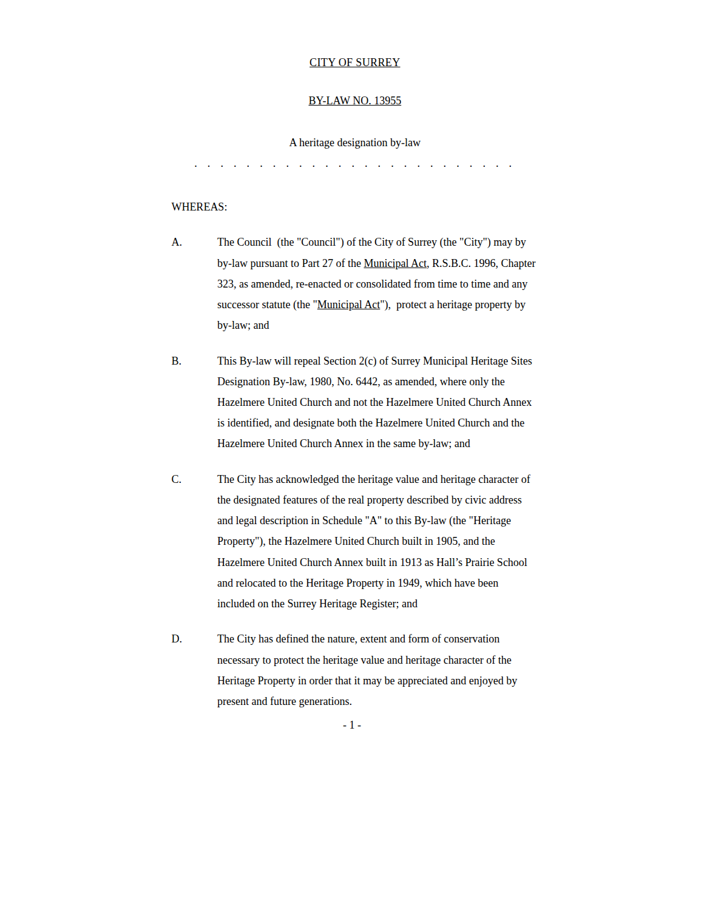CITY OF SURREY
BY-LAW NO. 13955
A heritage designation by-law
. . . . . . . . . . . . . . . . . . . . . . . . .
WHEREAS:
A.
The Council (the "Council") of the City of Surrey (the "City") may by by-law pursuant to Part 27 of the Municipal Act, R.S.B.C. 1996, Chapter 323, as amended, re-enacted or consolidated from time to time and any successor statute (the "Municipal Act"), protect a heritage property by by-law; and
B.
This By-law will repeal Section 2(c) of Surrey Municipal Heritage Sites Designation By-law, 1980, No. 6442, as amended, where only the Hazelmere United Church and not the Hazelmere United Church Annex is identified, and designate both the Hazelmere United Church and the Hazelmere United Church Annex in the same by-law; and
C.
The City has acknowledged the heritage value and heritage character of the designated features of the real property described by civic address and legal description in Schedule "A" to this By-law (the "Heritage Property"), the Hazelmere United Church built in 1905, and the Hazelmere United Church Annex built in 1913 as Hall’s Prairie School and relocated to the Heritage Property in 1949, which have been included on the Surrey Heritage Register; and
D.
The City has defined the nature, extent and form of conservation necessary to protect the heritage value and heritage character of the Heritage Property in order that it may be appreciated and enjoyed by present and future generations.
- 1 -